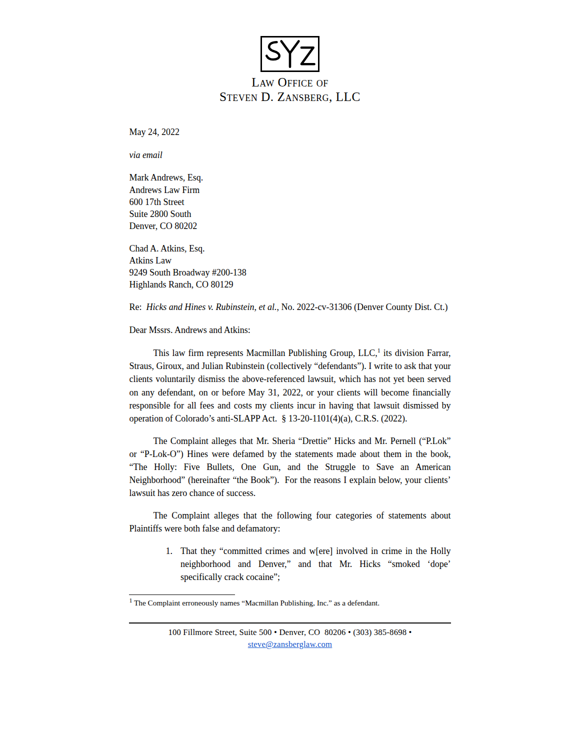Law Office of
Steven D. Zansberg, LLC
May 24, 2022
via email
Mark Andrews, Esq.
Andrews Law Firm
600 17th Street
Suite 2800 South
Denver, CO 80202
Chad A. Atkins, Esq.
Atkins Law
9249 South Broadway #200-138
Highlands Ranch, CO 80129
Re: Hicks and Hines v. Rubinstein, et al., No. 2022-cv-31306 (Denver County Dist. Ct.)
Dear Mssrs. Andrews and Atkins:
This law firm represents Macmillan Publishing Group, LLC,1 its division Farrar, Straus, Giroux, and Julian Rubinstein (collectively “defendants”). I write to ask that your clients voluntarily dismiss the above-referenced lawsuit, which has not yet been served on any defendant, on or before May 31, 2022, or your clients will become financially responsible for all fees and costs my clients incur in having that lawsuit dismissed by operation of Colorado’s anti-SLAPP Act. § 13-20-1101(4)(a), C.R.S. (2022).
The Complaint alleges that Mr. Sheria “Drettie” Hicks and Mr. Pernell (“P.Lok” or “P-Lok-O”) Hines were defamed by the statements made about them in the book, “The Holly: Five Bullets, One Gun, and the Struggle to Save an American Neighborhood” (hereinafter “the Book”). For the reasons I explain below, your clients’ lawsuit has zero chance of success.
The Complaint alleges that the following four categories of statements about Plaintiffs were both false and defamatory:
That they “committed crimes and w[ere] involved in crime in the Holly neighborhood and Denver,” and that Mr. Hicks “smoked ‘dope’ specifically crack cocaine”;
1 The Complaint erroneously names “Macmillan Publishing, Inc.” as a defendant.
100 Fillmore Street, Suite 500 • Denver, CO 80206 • (303) 385-8698 • steve@zansberglaw.com